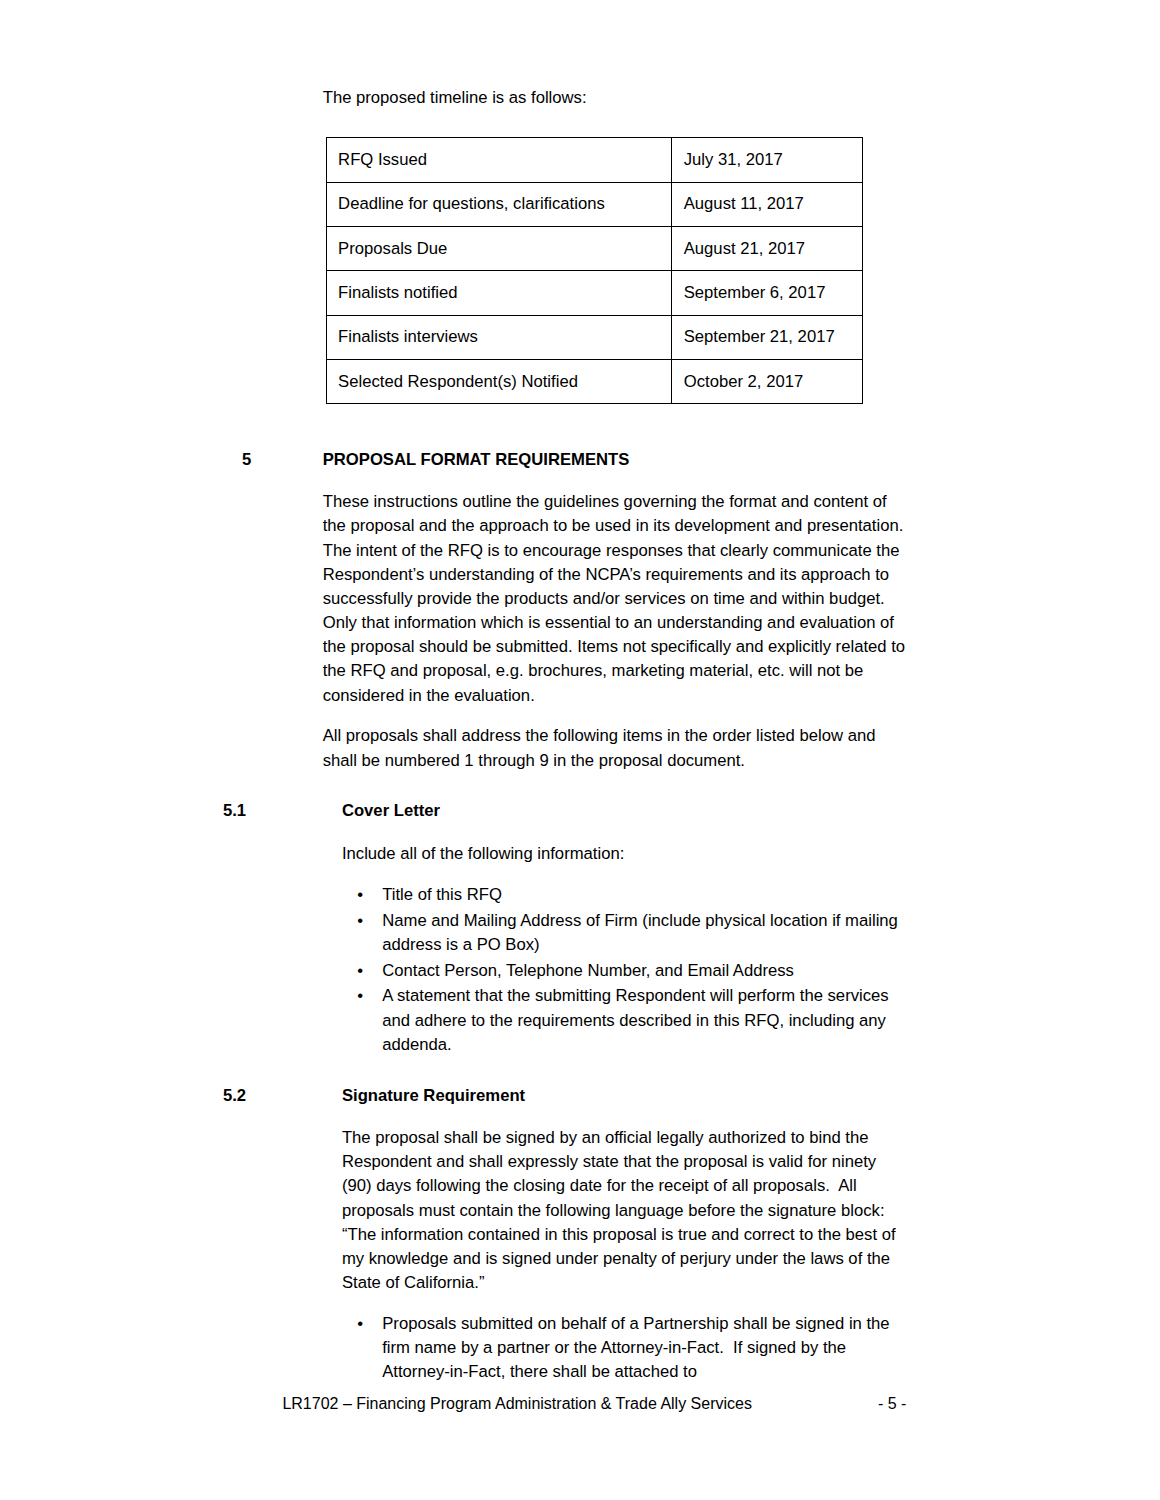The proposed timeline is as follows:
| RFQ Issued | July 31, 2017 |
| Deadline for questions, clarifications | August 11, 2017 |
| Proposals Due | August 21, 2017 |
| Finalists notified | September 6, 2017 |
| Finalists interviews | September 21, 2017 |
| Selected Respondent(s) Notified | October 2, 2017 |
5 PROPOSAL FORMAT REQUIREMENTS
These instructions outline the guidelines governing the format and content of the proposal and the approach to be used in its development and presentation. The intent of the RFQ is to encourage responses that clearly communicate the Respondent’s understanding of the NCPA’s requirements and its approach to successfully provide the products and/or services on time and within budget. Only that information which is essential to an understanding and evaluation of the proposal should be submitted. Items not specifically and explicitly related to the RFQ and proposal, e.g. brochures, marketing material, etc. will not be considered in the evaluation.
All proposals shall address the following items in the order listed below and shall be numbered 1 through 9 in the proposal document.
5.1 Cover Letter
Include all of the following information:
Title of this RFQ
Name and Mailing Address of Firm (include physical location if mailing address is a PO Box)
Contact Person, Telephone Number, and Email Address
A statement that the submitting Respondent will perform the services and adhere to the requirements described in this RFQ, including any addenda.
5.2 Signature Requirement
The proposal shall be signed by an official legally authorized to bind the Respondent and shall expressly state that the proposal is valid for ninety (90) days following the closing date for the receipt of all proposals. All proposals must contain the following language before the signature block: “The information contained in this proposal is true and correct to the best of my knowledge and is signed under penalty of perjury under the laws of the State of California.”
Proposals submitted on behalf of a Partnership shall be signed in the firm name by a partner or the Attorney-in-Fact. If signed by the Attorney-in-Fact, there shall be attached to
LR1702 – Financing Program Administration & Trade Ally Services - 5 -